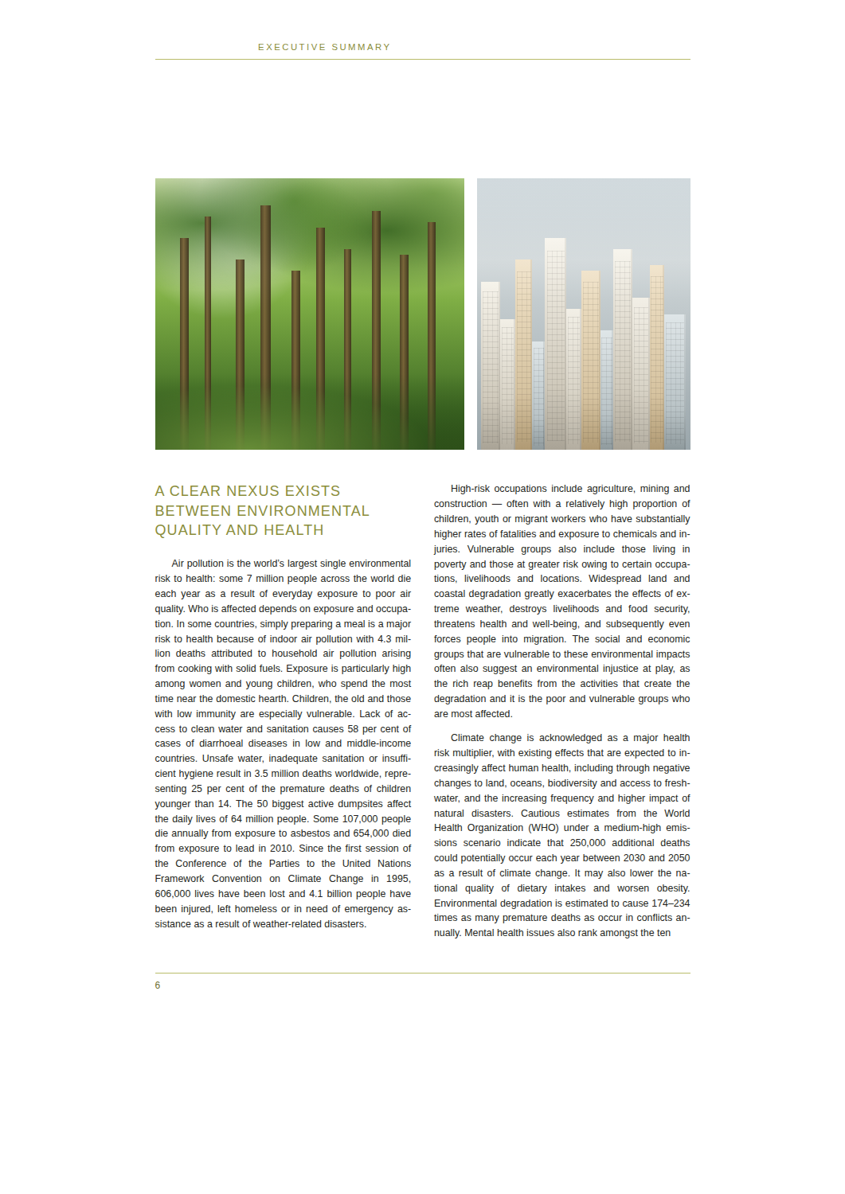Executive Summary
A clear nexus exists between environmental quality and health
Air pollution is the world’s largest single environmental risk to health: some 7 million people across the world die each year as a result of everyday exposure to poor air quality. Who is affected depends on exposure and occupation. In some countries, simply preparing a meal is a major risk to health because of indoor air pollution with 4.3 million deaths attributed to household air pollution arising from cooking with solid fuels. Exposure is particularly high among women and young children, who spend the most time near the domestic hearth. Children, the old and those with low immunity are especially vulnerable. Lack of access to clean water and sanitation causes 58 per cent of cases of diarrhoeal diseases in low and middle-income countries. Unsafe water, inadequate sanitation or insufficient hygiene result in 3.5 million deaths worldwide, representing 25 per cent of the premature deaths of children younger than 14. The 50 biggest active dumpsites affect the daily lives of 64 million people. Some 107,000 people die annually from exposure to asbestos and 654,000 died from exposure to lead in 2010. Since the first session of the Conference of the Parties to the United Nations Framework Convention on Climate Change in 1995, 606,000 lives have been lost and 4.1 billion people have been injured, left homeless or in need of emergency assistance as a result of weather-related disasters.
High-risk occupations include agriculture, mining and construction — often with a relatively high proportion of children, youth or migrant workers who have substantially higher rates of fatalities and exposure to chemicals and injuries. Vulnerable groups also include those living in poverty and those at greater risk owing to certain occupations, livelihoods and locations. Widespread land and coastal degradation greatly exacerbates the effects of extreme weather, destroys livelihoods and food security, threatens health and well-being, and subsequently even forces people into migration. The social and economic groups that are vulnerable to these environmental impacts often also suggest an environmental injustice at play, as the rich reap benefits from the activities that create the degradation and it is the poor and vulnerable groups who are most affected.
Climate change is acknowledged as a major health risk multiplier, with existing effects that are expected to increasingly affect human health, including through negative changes to land, oceans, biodiversity and access to freshwater, and the increasing frequency and higher impact of natural disasters. Cautious estimates from the World Health Organization (WHO) under a medium-high emissions scenario indicate that 250,000 additional deaths could potentially occur each year between 2030 and 2050 as a result of climate change. It may also lower the national quality of dietary intakes and worsen obesity. Environmental degradation is estimated to cause 174–234 times as many premature deaths as occur in conflicts annually. Mental health issues also rank amongst the ten
6